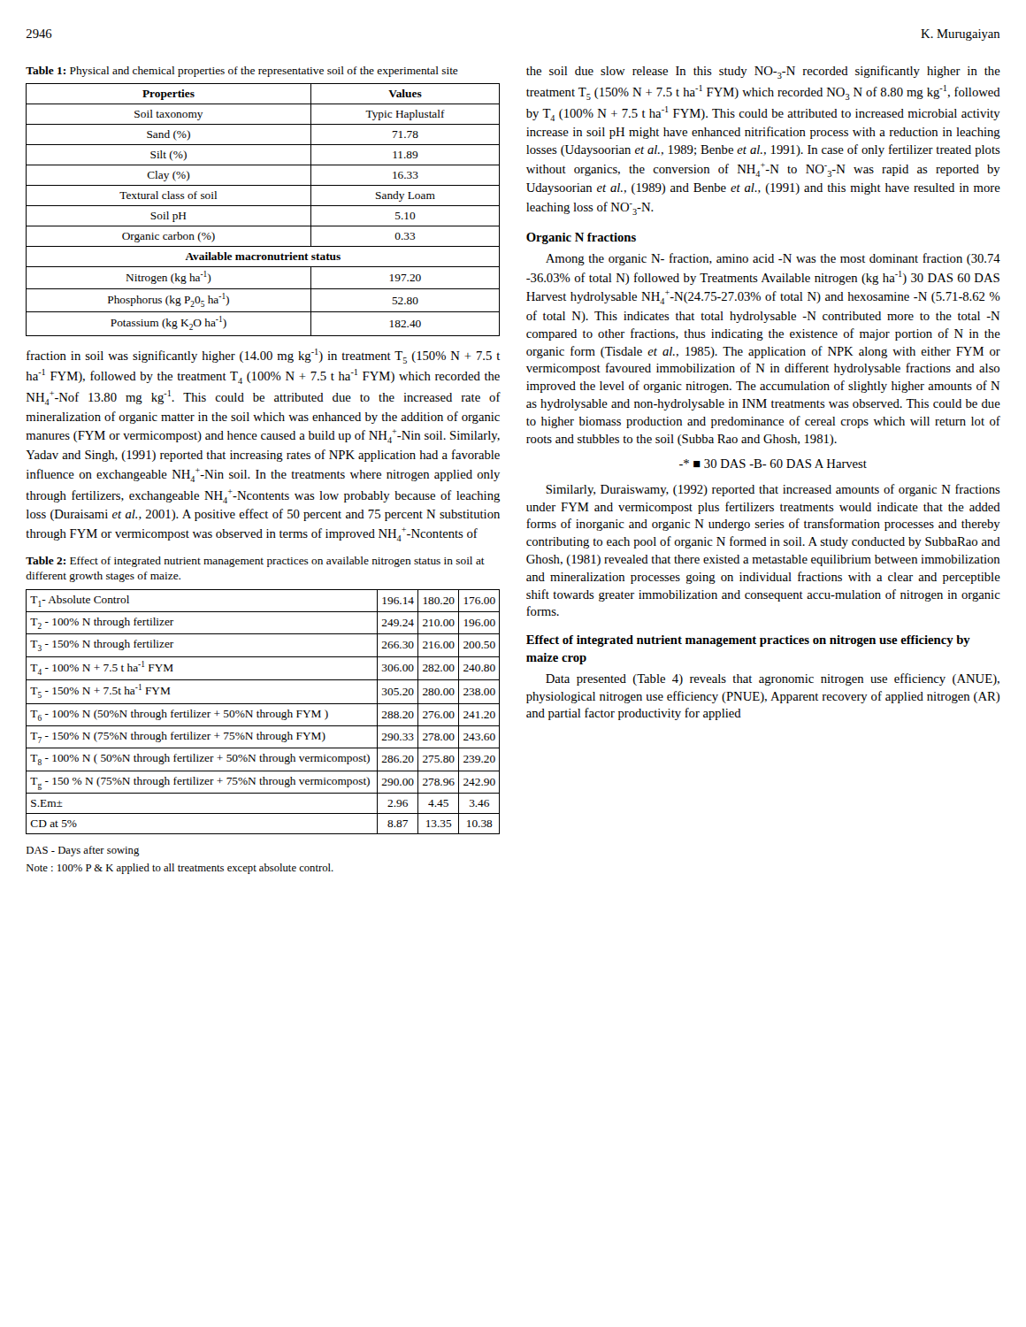2946 K. Murugaiyan
Table 1: Physical and chemical properties of the representative soil of the experimental site
| Properties | Values |
| --- | --- |
| Soil taxonomy | Typic Haplustalf |
| Sand (%) | 71.78 |
| Silt (%) | 11.89 |
| Clay (%) | 16.33 |
| Textural class of soil | Sandy Loam |
| Soil pH | 5.10 |
| Organic carbon (%) | 0.33 |
| Available macronutrient status |
| Nitrogen (kg ha -1 ) | 197.20 |
| Phosphorus (kg P 2 0 5 ha -1 ) | 52.80 |
| Potassium (kg K 2 O ha -1 ) | 182.40 |
fraction in soil was significantly higher (14.00 mg kg-1) in treatment T5 (150% N + 7.5 t ha-1 FYM), followed by the treatment T4 (100% N + 7.5 t ha-1 FYM) which recorded the NH4+-Nof 13.80 mg kg-1. This could be attributed due to the increased rate of mineralization of organic matter in the soil which was enhanced by the addition of organic manures (FYM or vermicompost) and hence caused a build up of NH4+-Nin soil. Similarly, Yadav and Singh, (1991) reported that increasing rates of NPK application had a favorable influence on exchangeable NH4+-Nin soil. In the treatments where nitrogen applied only through fertilizers, exchangeable NH4+-Ncontents was low probably because of leaching loss (Duraisami et al., 2001). A positive effect of 50 percent and 75 percent N substitution through FYM or vermicompost was observed in terms of improved NH4+-Ncontents of
Table 2: Effect of integrated nutrient management practices on available nitrogen status in soil at different growth stages of maize.
| T 1 - Absolute Control | 196.14 | 180.20 | 176.00 |
| T 2 - 100% N through fertilizer | 249.24 | 210.00 | 196.00 |
| T 3 - 150% N through fertilizer | 266.30 | 216.00 | 200.50 |
| T 4 - 100% N + 7.5 t ha -1 FYM | 306.00 | 282.00 | 240.80 |
| T 5 - 150% N + 7.5t ha -1 FYM | 305.20 | 280.00 | 238.00 |
| T 6 - 100% N (50%N through fertilizer + 50%N through FYM ) | 288.20 | 276.00 | 241.20 |
| T 7 - 150% N (75%N through fertilizer + 75%N through FYM) | 290.33 | 278.00 | 243.60 |
| T 8 - 100% N ( 50%N through fertilizer + 50%N through vermicompost) | 286.20 | 275.80 | 239.20 |
| T g - 150 % N (75%N through fertilizer + 75%N through vermicompost) | 290.00 | 278.96 | 242.90 |
| S.Em± | 2.96 | 4.45 | 3.46 |
| CD at 5% | 8.87 | 13.35 | 10.38 |
DAS - Days after sowing
Note : 100% P & K applied to all treatments except absolute control.
the soil due slow release In this study NO-3-N recorded significantly higher in the treatment T5 (150% N + 7.5 t ha-1 FYM) which recorded NO3 N of 8.80 mg kg-1, followed by T4 (100% N + 7.5 t ha-1 FYM). This could be attributed to increased microbial activity increase in soil pH might have enhanced nitrification process with a reduction in leaching losses (Udaysoorian et al., 1989; Benbe et al., 1991). In case of only fertilizer treated plots without organics, the conversion of NH4+-N to NO-3-N was rapid as reported by Udaysoorian et al., (1989) and Benbe et al., (1991) and this might have resulted in more leaching loss of NO-3-N.
Organic N fractions
Among the organic N- fraction, amino acid -N was the most dominant fraction (30.74 -36.03% of total N) followed by Treatments Available nitrogen (kg ha-1) 30 DAS 60 DAS Harvest hydrolysable NH4+-N(24.75-27.03% of total N) and hexosamine -N (5.71-8.62 % of total N). This indicates that total hydrolysable -N contributed more to the total -N compared to other fractions, thus indicating the existence of major portion of N in the organic form (Tisdale et al., 1985). The application of NPK along with either FYM or vermicompost favoured immobilization of N in different hydrolysable fractions and also improved the level of organic nitrogen. The accumulation of slightly higher amounts of N as hydrolysable and non-hydrolysable in INM treatments was observed. This could be due to higher biomass production and predominance of cereal crops which will return lot of roots and stubbles to the soil (Subba Rao and Ghosh, 1981).
-* ■ 30 DAS -B- 60 DAS A Harvest
Similarly, Duraiswamy, (1992) reported that increased amounts of organic N fractions under FYM and vermicompost plus fertilizers treatments would indicate that the added forms of inorganic and organic N undergo series of transformation processes and thereby contributing to each pool of organic N formed in soil. A study conducted by SubbaRao and Ghosh, (1981) revealed that there existed a metastable equilibrium between immobilization and mineralization processes going on individual fractions with a clear and perceptible shift towards greater immobilization and consequent accu-mulation of nitrogen in organic forms.
Effect of integrated nutrient management practices on nitrogen use efficiency by maize crop
Data presented (Table 4) reveals that agronomic nitrogen use efficiency (ANUE), physiological nitrogen use efficiency (PNUE), Apparent recovery of applied nitrogen (AR) and partial factor productivity for applied